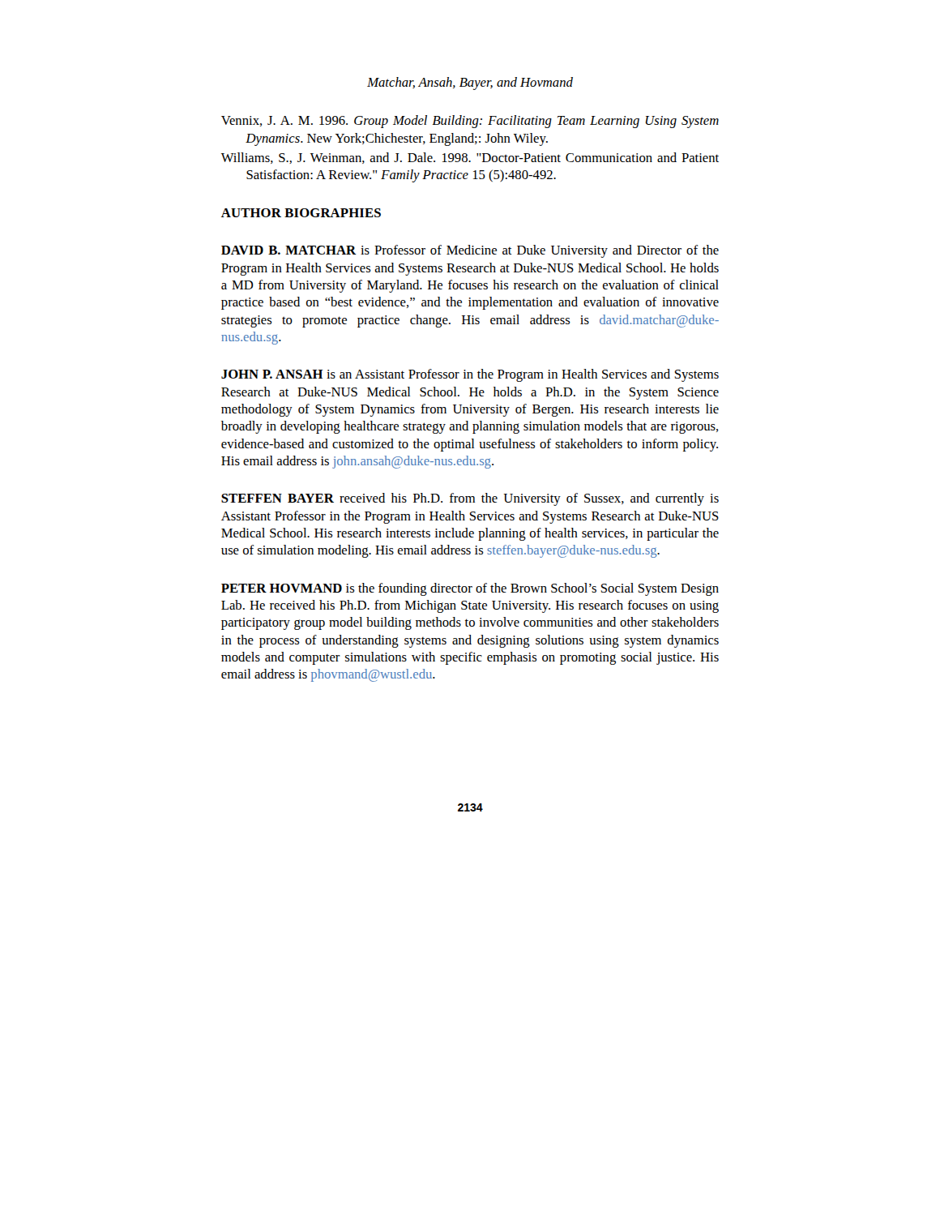Matchar, Ansah, Bayer, and Hovmand
Vennix, J. A. M. 1996. Group Model Building: Facilitating Team Learning Using System Dynamics. New York;Chichester, England;: John Wiley.
Williams, S., J. Weinman, and J. Dale. 1998. "Doctor-Patient Communication and Patient Satisfaction: A Review." Family Practice 15 (5):480-492.
AUTHOR BIOGRAPHIES
DAVID B. MATCHAR is Professor of Medicine at Duke University and Director of the Program in Health Services and Systems Research at Duke-NUS Medical School. He holds a MD from University of Maryland. He focuses his research on the evaluation of clinical practice based on “best evidence,” and the implementation and evaluation of innovative strategies to promote practice change. His email address is david.matchar@duke-nus.edu.sg.
JOHN P. ANSAH is an Assistant Professor in the Program in Health Services and Systems Research at Duke-NUS Medical School. He holds a Ph.D. in the System Science methodology of System Dynamics from University of Bergen. His research interests lie broadly in developing healthcare strategy and planning simulation models that are rigorous, evidence-based and customized to the optimal usefulness of stakeholders to inform policy. His email address is john.ansah@duke-nus.edu.sg.
STEFFEN BAYER received his Ph.D. from the University of Sussex, and currently is Assistant Professor in the Program in Health Services and Systems Research at Duke-NUS Medical School. His research interests include planning of health services, in particular the use of simulation modeling. His email address is steffen.bayer@duke-nus.edu.sg.
PETER HOVMAND is the founding director of the Brown School’s Social System Design Lab. He received his Ph.D. from Michigan State University. His research focuses on using participatory group model building methods to involve communities and other stakeholders in the process of understanding systems and designing solutions using system dynamics models and computer simulations with specific emphasis on promoting social justice. His email address is phovmand@wustl.edu.
2134